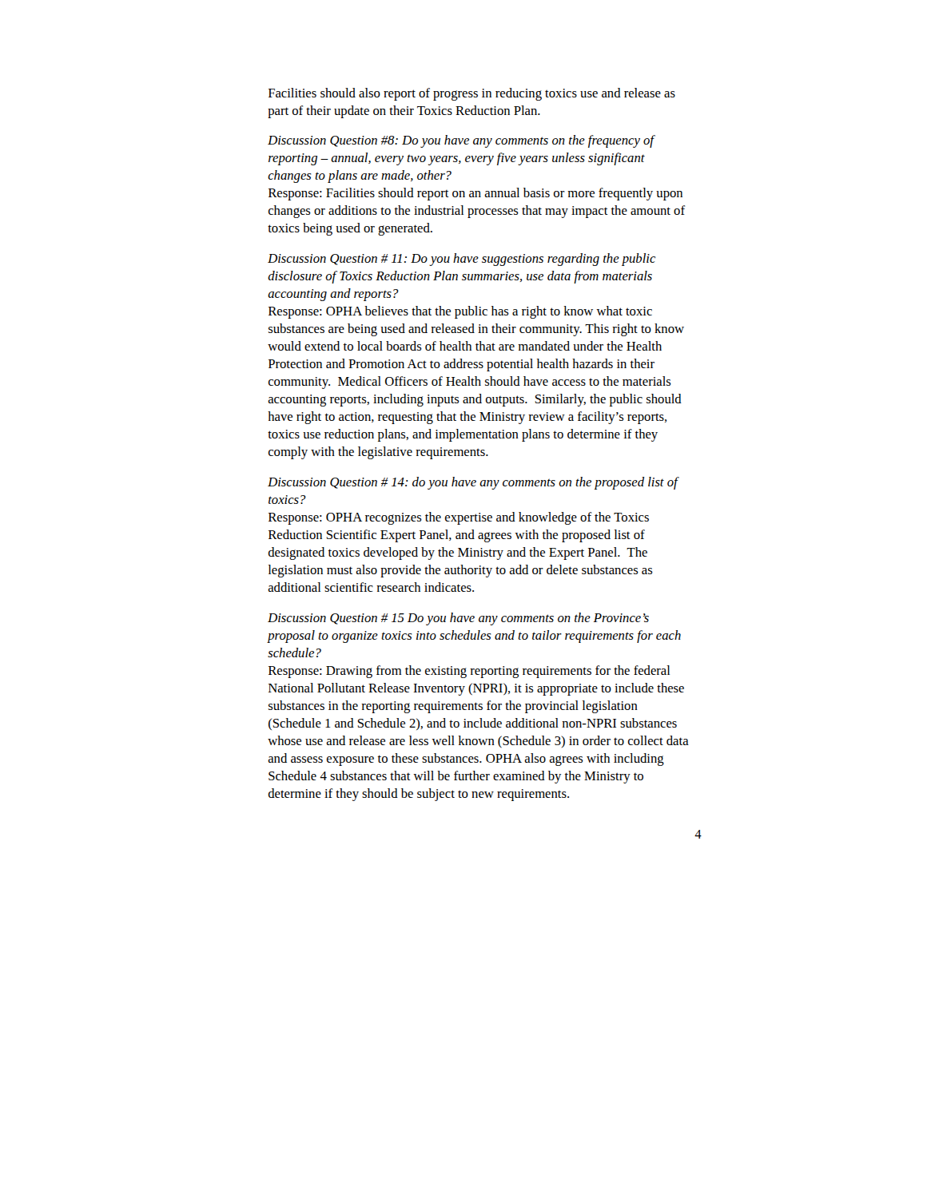Facilities should also report of progress in reducing toxics use and release as part of their update on their Toxics Reduction Plan.
Discussion Question #8: Do you have any comments on the frequency of reporting – annual, every two years, every five years unless significant changes to plans are made, other?
Response: Facilities should report on an annual basis or more frequently upon changes or additions to the industrial processes that may impact the amount of toxics being used or generated.
Discussion Question # 11: Do you have suggestions regarding the public disclosure of Toxics Reduction Plan summaries, use data from materials accounting and reports?
Response: OPHA believes that the public has a right to know what toxic substances are being used and released in their community. This right to know would extend to local boards of health that are mandated under the Health Protection and Promotion Act to address potential health hazards in their community. Medical Officers of Health should have access to the materials accounting reports, including inputs and outputs. Similarly, the public should have right to action, requesting that the Ministry review a facility’s reports, toxics use reduction plans, and implementation plans to determine if they comply with the legislative requirements.
Discussion Question # 14: do you have any comments on the proposed list of toxics?
Response: OPHA recognizes the expertise and knowledge of the Toxics Reduction Scientific Expert Panel, and agrees with the proposed list of designated toxics developed by the Ministry and the Expert Panel. The legislation must also provide the authority to add or delete substances as additional scientific research indicates.
Discussion Question # 15 Do you have any comments on the Province’s proposal to organize toxics into schedules and to tailor requirements for each schedule?
Response: Drawing from the existing reporting requirements for the federal National Pollutant Release Inventory (NPRI), it is appropriate to include these substances in the reporting requirements for the provincial legislation (Schedule 1 and Schedule 2), and to include additional non-NPRI substances whose use and release are less well known (Schedule 3) in order to collect data and assess exposure to these substances. OPHA also agrees with including Schedule 4 substances that will be further examined by the Ministry to determine if they should be subject to new requirements.
4